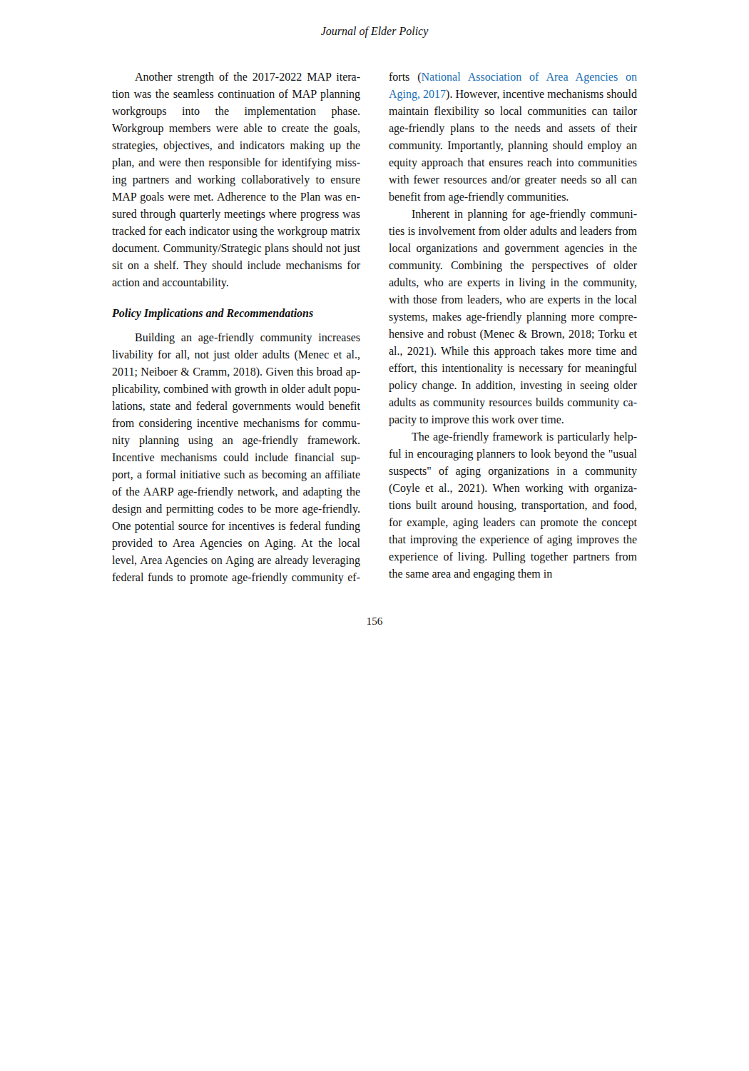Journal of Elder Policy
Another strength of the 2017-2022 MAP iteration was the seamless continuation of MAP planning workgroups into the implementation phase. Workgroup members were able to create the goals, strategies, objectives, and indicators making up the plan, and were then responsible for identifying missing partners and working collaboratively to ensure MAP goals were met. Adherence to the Plan was ensured through quarterly meetings where progress was tracked for each indicator using the workgroup matrix document. Community/Strategic plans should not just sit on a shelf. They should include mechanisms for action and accountability.
Policy Implications and Recommendations
Building an age-friendly community increases livability for all, not just older adults (Menec et al., 2011; Neiboer & Cramm, 2018). Given this broad applicability, combined with growth in older adult populations, state and federal governments would benefit from considering incentive mechanisms for community planning using an age-friendly framework. Incentive mechanisms could include financial support, a formal initiative such as becoming an affiliate of the AARP age-friendly network, and adapting the design and permitting codes to be more age-friendly. One potential source for incentives is federal funding provided to Area Agencies on Aging. At the local level, Area Agencies on Aging are already leveraging federal funds to promote age-friendly community efforts (National Association of Area Agencies on Aging, 2017). However, incentive mechanisms should maintain flexibility so local communities can tailor age-friendly plans to the needs and assets of their community. Importantly, planning should employ an equity approach that ensures reach into communities with fewer resources and/or greater needs so all can benefit from age-friendly communities.
Inherent in planning for age-friendly communities is involvement from older adults and leaders from local organizations and government agencies in the community. Combining the perspectives of older adults, who are experts in living in the community, with those from leaders, who are experts in the local systems, makes age-friendly planning more comprehensive and robust (Menec & Brown, 2018; Torku et al., 2021). While this approach takes more time and effort, this intentionality is necessary for meaningful policy change. In addition, investing in seeing older adults as community resources builds community capacity to improve this work over time.
The age-friendly framework is particularly helpful in encouraging planners to look beyond the "usual suspects" of aging organizations in a community (Coyle et al., 2021). When working with organizations built around housing, transportation, and food, for example, aging leaders can promote the concept that improving the experience of aging improves the experience of living. Pulling together partners from the same area and engaging them in
156